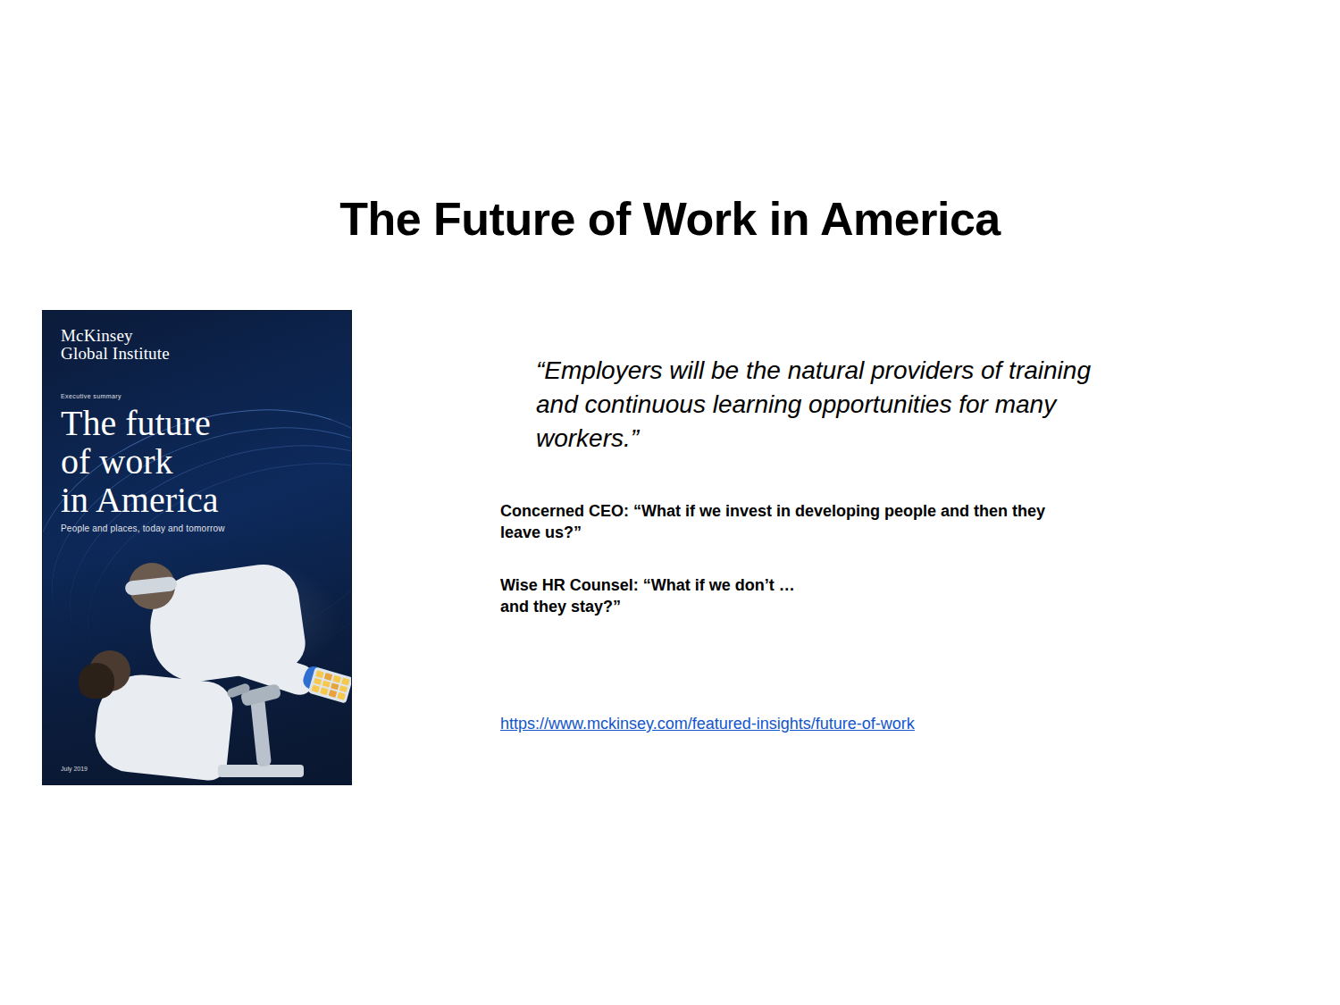The Future of Work in America
McKinsey
Global Institute
Executive summary
The future
of work
in America
People and places, today and tomorrow
July 2019
“Employers will be the natural providers of training and continuous learning opportunities for many workers.”
Concerned CEO: “What if we invest in developing people and then they leave us?”
Wise HR Counsel: “What if we don’t …
and they stay?”
https://www.mckinsey.com/featured-insights/future-of-work